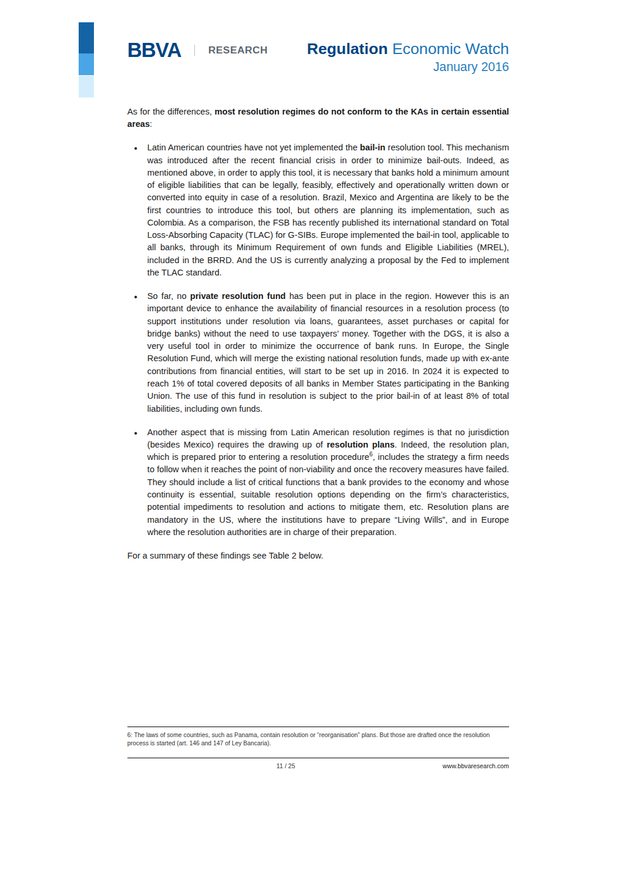BBVA
RESEARCH
Regulation Economic Watch
January 2016
As for the differences, most resolution regimes do not conform to the KAs in certain essential areas:
Latin American countries have not yet implemented the bail-in resolution tool. This mechanism was introduced after the recent financial crisis in order to minimize bail-outs. Indeed, as mentioned above, in order to apply this tool, it is necessary that banks hold a minimum amount of eligible liabilities that can be legally, feasibly, effectively and operationally written down or converted into equity in case of a resolution. Brazil, Mexico and Argentina are likely to be the first countries to introduce this tool, but others are planning its implementation, such as Colombia. As a comparison, the FSB has recently published its international standard on Total Loss-Absorbing Capacity (TLAC) for G-SIBs. Europe implemented the bail-in tool, applicable to all banks, through its Minimum Requirement of own funds and Eligible Liabilities (MREL), included in the BRRD. And the US is currently analyzing a proposal by the Fed to implement the TLAC standard.
So far, no private resolution fund has been put in place in the region. However this is an important device to enhance the availability of financial resources in a resolution process (to support institutions under resolution via loans, guarantees, asset purchases or capital for bridge banks) without the need to use taxpayers’ money. Together with the DGS, it is also a very useful tool in order to minimize the occurrence of bank runs. In Europe, the Single Resolution Fund, which will merge the existing national resolution funds, made up with ex-ante contributions from financial entities, will start to be set up in 2016. In 2024 it is expected to reach 1% of total covered deposits of all banks in Member States participating in the Banking Union. The use of this fund in resolution is subject to the prior bail-in of at least 8% of total liabilities, including own funds.
Another aspect that is missing from Latin American resolution regimes is that no jurisdiction (besides Mexico) requires the drawing up of resolution plans. Indeed, the resolution plan, which is prepared prior to entering a resolution procedure6, includes the strategy a firm needs to follow when it reaches the point of non-viability and once the recovery measures have failed. They should include a list of critical functions that a bank provides to the economy and whose continuity is essential, suitable resolution options depending on the firm’s characteristics, potential impediments to resolution and actions to mitigate them, etc. Resolution plans are mandatory in the US, where the institutions have to prepare “Living Wills”, and in Europe where the resolution authorities are in charge of their preparation.
For a summary of these findings see Table 2 below.
6: The laws of some countries, such as Panama, contain resolution or “reorganisation” plans. But those are drafted once the resolution process is started (art. 146 and 147 of Ley Bancaria).
11 / 25
www.bbvaresearch.com